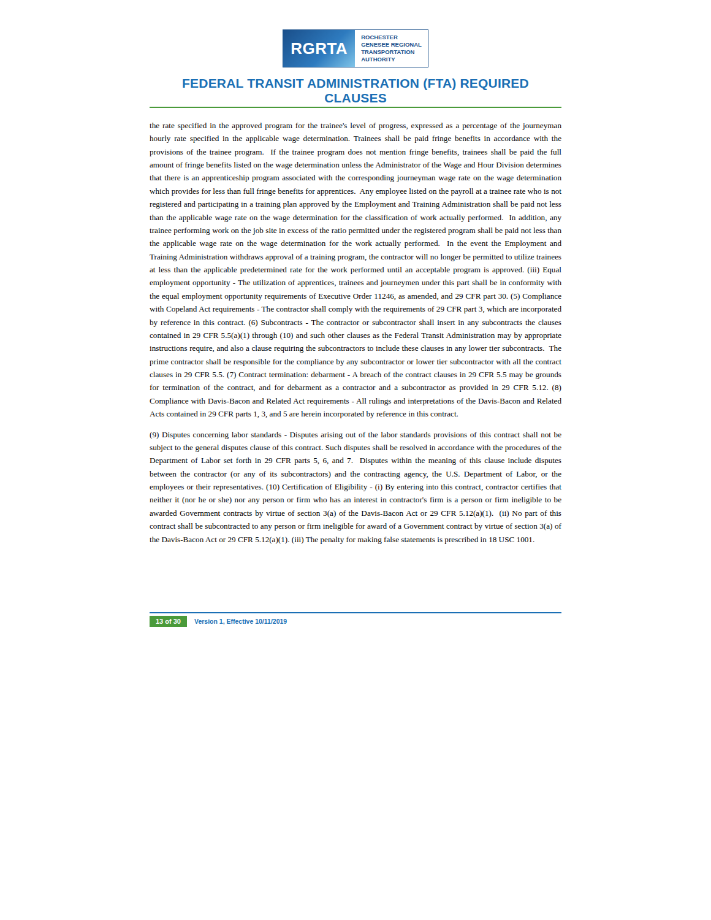RGRTA
Rochester Genesee Regional Transportation Authority
FEDERAL TRANSIT ADMINISTRATION (FTA) REQUIRED CLAUSES
the rate specified in the approved program for the trainee's level of progress, expressed as a percentage of the journeyman hourly rate specified in the applicable wage determination. Trainees shall be paid fringe benefits in accordance with the provisions of the trainee program. If the trainee program does not mention fringe benefits, trainees shall be paid the full amount of fringe benefits listed on the wage determination unless the Administrator of the Wage and Hour Division determines that there is an apprenticeship program associated with the corresponding journeyman wage rate on the wage determination which provides for less than full fringe benefits for apprentices. Any employee listed on the payroll at a trainee rate who is not registered and participating in a training plan approved by the Employment and Training Administration shall be paid not less than the applicable wage rate on the wage determination for the classification of work actually performed. In addition, any trainee performing work on the job site in excess of the ratio permitted under the registered program shall be paid not less than the applicable wage rate on the wage determination for the work actually performed. In the event the Employment and Training Administration withdraws approval of a training program, the contractor will no longer be permitted to utilize trainees at less than the applicable predetermined rate for the work performed until an acceptable program is approved. (iii) Equal employment opportunity - The utilization of apprentices, trainees and journeymen under this part shall be in conformity with the equal employment opportunity requirements of Executive Order 11246, as amended, and 29 CFR part 30. (5) Compliance with Copeland Act requirements - The contractor shall comply with the requirements of 29 CFR part 3, which are incorporated by reference in this contract. (6) Subcontracts - The contractor or subcontractor shall insert in any subcontracts the clauses contained in 29 CFR 5.5(a)(1) through (10) and such other clauses as the Federal Transit Administration may by appropriate instructions require, and also a clause requiring the subcontractors to include these clauses in any lower tier subcontracts. The prime contractor shall be responsible for the compliance by any subcontractor or lower tier subcontractor with all the contract clauses in 29 CFR 5.5. (7) Contract termination: debarment - A breach of the contract clauses in 29 CFR 5.5 may be grounds for termination of the contract, and for debarment as a contractor and a subcontractor as provided in 29 CFR 5.12. (8) Compliance with Davis-Bacon and Related Act requirements - All rulings and interpretations of the Davis-Bacon and Related Acts contained in 29 CFR parts 1, 3, and 5 are herein incorporated by reference in this contract.
(9) Disputes concerning labor standards - Disputes arising out of the labor standards provisions of this contract shall not be subject to the general disputes clause of this contract. Such disputes shall be resolved in accordance with the procedures of the Department of Labor set forth in 29 CFR parts 5, 6, and 7. Disputes within the meaning of this clause include disputes between the contractor (or any of its subcontractors) and the contracting agency, the U.S. Department of Labor, or the employees or their representatives. (10) Certification of Eligibility - (i) By entering into this contract, contractor certifies that neither it (nor he or she) nor any person or firm who has an interest in contractor's firm is a person or firm ineligible to be awarded Government contracts by virtue of section 3(a) of the Davis-Bacon Act or 29 CFR 5.12(a)(1). (ii) No part of this contract shall be subcontracted to any person or firm ineligible for award of a Government contract by virtue of section 3(a) of the Davis-Bacon Act or 29 CFR 5.12(a)(1). (iii) The penalty for making false statements is prescribed in 18 USC 1001.
13 of 30 Version 1, Effective 10/11/2019